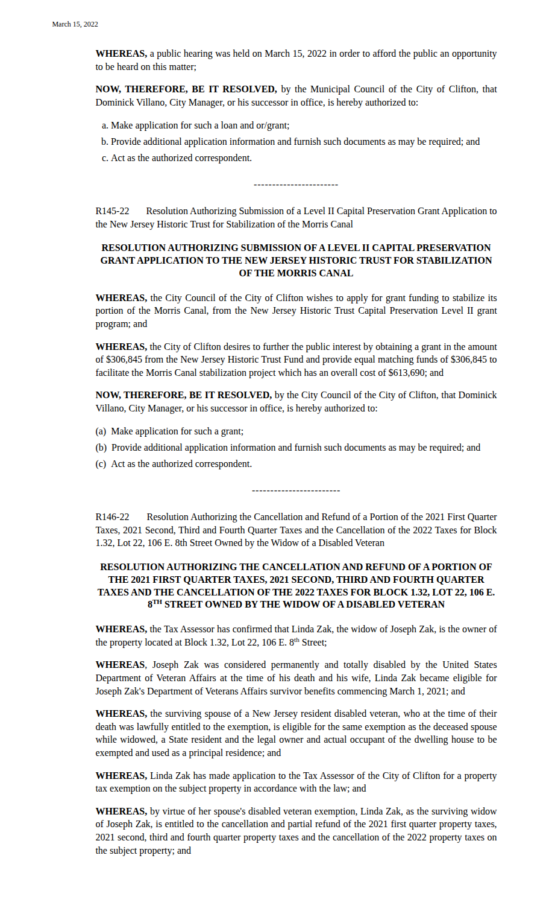March 15, 2022
WHEREAS, a public hearing was held on March 15, 2022 in order to afford the public an opportunity to be heard on this matter;
NOW, THEREFORE, BE IT RESOLVED, by the Municipal Council of the City of Clifton, that Dominick Villano, City Manager, or his successor in office, is hereby authorized to:
Make application for such a loan and or/grant;
Provide additional application information and furnish such documents as may be required; and
Act as the authorized correspondent.
-----------------------
R145-22 Resolution Authorizing Submission of a Level II Capital Preservation Grant Application to the New Jersey Historic Trust for Stabilization of the Morris Canal
Resolution Authorizing Submission of a Level II Capital Preservation Grant Application to the New Jersey Historic Trust for Stabilization of the Morris Canal
WHEREAS, the City Council of the City of Clifton wishes to apply for grant funding to stabilize its portion of the Morris Canal, from the New Jersey Historic Trust Capital Preservation Level II grant program; and
WHEREAS, the City of Clifton desires to further the public interest by obtaining a grant in the amount of $306,845 from the New Jersey Historic Trust Fund and provide equal matching funds of $306,845 to facilitate the Morris Canal stabilization project which has an overall cost of $613,690; and
NOW, THEREFORE, BE IT RESOLVED, by the City Council of the City of Clifton, that Dominick Villano, City Manager, or his successor in office, is hereby authorized to:
(a) Make application for such a grant;
(b) Provide additional application information and furnish such documents as may be required; and
(c) Act as the authorized correspondent.
------------------------
R146-22 Resolution Authorizing the Cancellation and Refund of a Portion of the 2021 First Quarter Taxes, 2021 Second, Third and Fourth Quarter Taxes and the Cancellation of the 2022 Taxes for Block 1.32, Lot 22, 106 E. 8th Street Owned by the Widow of a Disabled Veteran
Resolution Authorizing the Cancellation and Refund of a Portion of the 2021 First Quarter Taxes, 2021 Second, Third and Fourth Quarter Taxes and the Cancellation of the 2022 Taxes for Block 1.32, Lot 22, 106 E. 8th Street Owned by the Widow of a Disabled Veteran
WHEREAS, the Tax Assessor has confirmed that Linda Zak, the widow of Joseph Zak, is the owner of the property located at Block 1.32, Lot 22, 106 E. 8th Street;
WHEREAS, Joseph Zak was considered permanently and totally disabled by the United States Department of Veteran Affairs at the time of his death and his wife, Linda Zak became eligible for Joseph Zak's Department of Veterans Affairs survivor benefits commencing March 1, 2021; and
WHEREAS, the surviving spouse of a New Jersey resident disabled veteran, who at the time of their death was lawfully entitled to the exemption, is eligible for the same exemption as the deceased spouse while widowed, a State resident and the legal owner and actual occupant of the dwelling house to be exempted and used as a principal residence; and
WHEREAS, Linda Zak has made application to the Tax Assessor of the City of Clifton for a property tax exemption on the subject property in accordance with the law; and
WHEREAS, by virtue of her spouse's disabled veteran exemption, Linda Zak, as the surviving widow of Joseph Zak, is entitled to the cancellation and partial refund of the 2021 first quarter property taxes, 2021 second, third and fourth quarter property taxes and the cancellation of the 2022 property taxes on the subject property; and